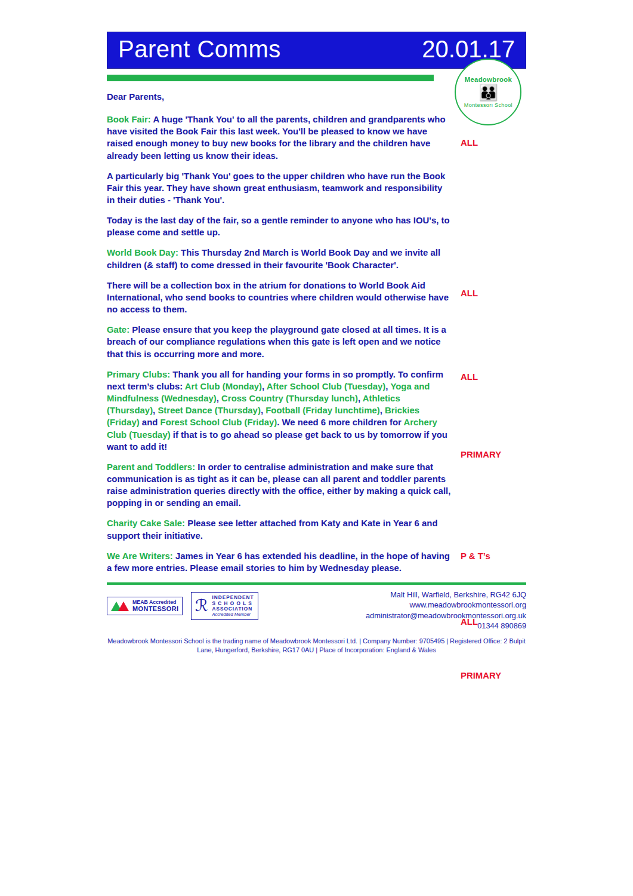Parent Comms
20.01.17
Meadowbrook
👪
Montessori School
Dear Parents,
Book Fair: A huge 'Thank You' to all the parents, children and grandparents who have visited the Book Fair this last week. You'll be pleased to know we have raised enough money to buy new books for the library and the children have already been letting us know their ideas.
A particularly big 'Thank You' goes to the upper children who have run the Book Fair this year. They have shown great enthusiasm, teamwork and responsibility in their duties - 'Thank You'.
Today is the last day of the fair, so a gentle reminder to anyone who has IOU's, to please come and settle up.
World Book Day: This Thursday 2nd March is World Book Day and we invite all children (& staff) to come dressed in their favourite 'Book Character'.
There will be a collection box in the atrium for donations to World Book Aid International, who send books to countries where children would otherwise have no access to them.
Gate: Please ensure that you keep the playground gate closed at all times. It is a breach of our compliance regulations when this gate is left open and we notice that this is occurring more and more.
Primary Clubs: Thank you all for handing your forms in so promptly. To confirm next term’s clubs: Art Club (Monday), After School Club (Tuesday), Yoga and Mindfulness (Wednesday), Cross Country (Thursday lunch), Athletics (Thursday), Street Dance (Thursday), Football (Friday lunchtime), Brickies (Friday) and Forest School Club (Friday). We need 6 more children for Archery Club (Tuesday) if that is to go ahead so please get back to us by tomorrow if you want to add it!
Parent and Toddlers: In order to centralise administration and make sure that communication is as tight as it can be, please can all parent and toddler parents raise administration queries directly with the office, either by making a quick call, popping in or sending an email.
Charity Cake Sale: Please see letter attached from Katy and Kate in Year 6 and support their initiative.
We Are Writers: James in Year 6 has extended his deadline, in the hope of having a few more entries. Please email stories to him by Wednesday please.
ALL
ALL
ALL
PRIMARY
P & T’s
ALL
PRIMARY
MEAB Accredited
MONTESSORI
ℛ
INDEPENDENT
S C H O O L S
ASSOCIATION
Accredited Member
Malt Hill, Warfield, Berkshire, RG42 6JQ
www.meadowbrookmontessori.org
administrator@meadowbrookmontessori.org.uk
01344 890869
Meadowbrook Montessori School is the trading name of Meadowbrook Montessori Ltd. | Company Number: 9705495 | Registered Office: 2 Bulpit Lane, Hungerford, Berkshire, RG17 0AU | Place of Incorporation: England & Wales